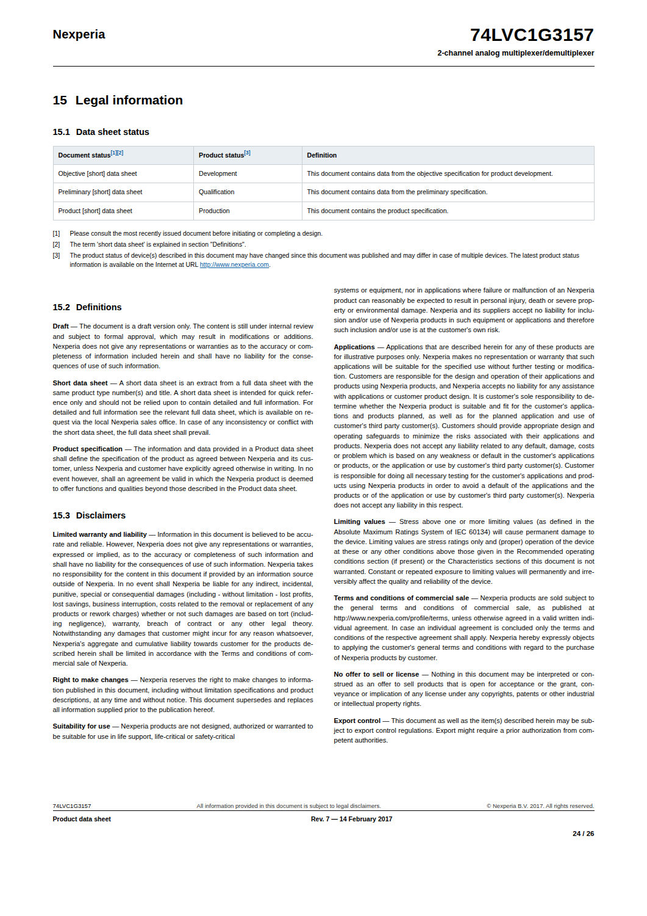Nexperia
74LVC1G3157
2-channel analog multiplexer/demultiplexer
15 Legal information
15.1 Data sheet status
| Document status [1][2] | Product status [3] | Definition |
| --- | --- | --- |
| Objective [short] data sheet | Development | This document contains data from the objective specification for product development. |
| Preliminary [short] data sheet | Qualification | This document contains data from the preliminary specification. |
| Product [short] data sheet | Production | This document contains the product specification. |
[1] Please consult the most recently issued document before initiating or completing a design.
[2] The term 'short data sheet' is explained in section "Definitions".
[3] The product status of device(s) described in this document may have changed since this document was published and may differ in case of multiple devices. The latest product status information is available on the Internet at URL http://www.nexperia.com.
15.2 Definitions
Draft — The document is a draft version only. The content is still under internal review and subject to formal approval, which may result in modifications or additions. Nexperia does not give any representations or warranties as to the accuracy or completeness of information included herein and shall have no liability for the consequences of use of such information.
Short data sheet — A short data sheet is an extract from a full data sheet with the same product type number(s) and title. A short data sheet is intended for quick reference only and should not be relied upon to contain detailed and full information. For detailed and full information see the relevant full data sheet, which is available on request via the local Nexperia sales office. In case of any inconsistency or conflict with the short data sheet, the full data sheet shall prevail.
Product specification — The information and data provided in a Product data sheet shall define the specification of the product as agreed between Nexperia and its customer, unless Nexperia and customer have explicitly agreed otherwise in writing. In no event however, shall an agreement be valid in which the Nexperia product is deemed to offer functions and qualities beyond those described in the Product data sheet.
15.3 Disclaimers
Limited warranty and liability — Information in this document is believed to be accurate and reliable. However, Nexperia does not give any representations or warranties, expressed or implied, as to the accuracy or completeness of such information and shall have no liability for the consequences of use of such information. Nexperia takes no responsibility for the content in this document if provided by an information source outside of Nexperia. In no event shall Nexperia be liable for any indirect, incidental, punitive, special or consequential damages (including - without limitation - lost profits, lost savings, business interruption, costs related to the removal or replacement of any products or rework charges) whether or not such damages are based on tort (including negligence), warranty, breach of contract or any other legal theory. Notwithstanding any damages that customer might incur for any reason whatsoever, Nexperia's aggregate and cumulative liability towards customer for the products described herein shall be limited in accordance with the Terms and conditions of commercial sale of Nexperia.
Right to make changes — Nexperia reserves the right to make changes to information published in this document, including without limitation specifications and product descriptions, at any time and without notice. This document supersedes and replaces all information supplied prior to the publication hereof.
Suitability for use — Nexperia products are not designed, authorized or warranted to be suitable for use in life support, life-critical or safety-critical
systems or equipment, nor in applications where failure or malfunction of an Nexperia product can reasonably be expected to result in personal injury, death or severe property or environmental damage. Nexperia and its suppliers accept no liability for inclusion and/or use of Nexperia products in such equipment or applications and therefore such inclusion and/or use is at the customer's own risk.
Applications — Applications that are described herein for any of these products are for illustrative purposes only. Nexperia makes no representation or warranty that such applications will be suitable for the specified use without further testing or modification. Customers are responsible for the design and operation of their applications and products using Nexperia products, and Nexperia accepts no liability for any assistance with applications or customer product design. It is customer's sole responsibility to determine whether the Nexperia product is suitable and fit for the customer's applications and products planned, as well as for the planned application and use of customer's third party customer(s). Customers should provide appropriate design and operating safeguards to minimize the risks associated with their applications and products. Nexperia does not accept any liability related to any default, damage, costs or problem which is based on any weakness or default in the customer's applications or products, or the application or use by customer's third party customer(s). Customer is responsible for doing all necessary testing for the customer's applications and products using Nexperia products in order to avoid a default of the applications and the products or of the application or use by customer's third party customer(s). Nexperia does not accept any liability in this respect.
Limiting values — Stress above one or more limiting values (as defined in the Absolute Maximum Ratings System of IEC 60134) will cause permanent damage to the device. Limiting values are stress ratings only and (proper) operation of the device at these or any other conditions above those given in the Recommended operating conditions section (if present) or the Characteristics sections of this document is not warranted. Constant or repeated exposure to limiting values will permanently and irreversibly affect the quality and reliability of the device.
Terms and conditions of commercial sale — Nexperia products are sold subject to the general terms and conditions of commercial sale, as published at http://www.nexperia.com/profile/terms, unless otherwise agreed in a valid written individual agreement. In case an individual agreement is concluded only the terms and conditions of the respective agreement shall apply. Nexperia hereby expressly objects to applying the customer's general terms and conditions with regard to the purchase of Nexperia products by customer.
No offer to sell or license — Nothing in this document may be interpreted or construed as an offer to sell products that is open for acceptance or the grant, conveyance or implication of any license under any copyrights, patents or other industrial or intellectual property rights.
Export control — This document as well as the item(s) described herein may be subject to export control regulations. Export might require a prior authorization from competent authorities.
74LVC1G3157
All information provided in this document is subject to legal disclaimers.
© Nexperia B.V. 2017. All rights reserved.
Product data sheet
Rev. 7 — 14 February 2017
24 / 26